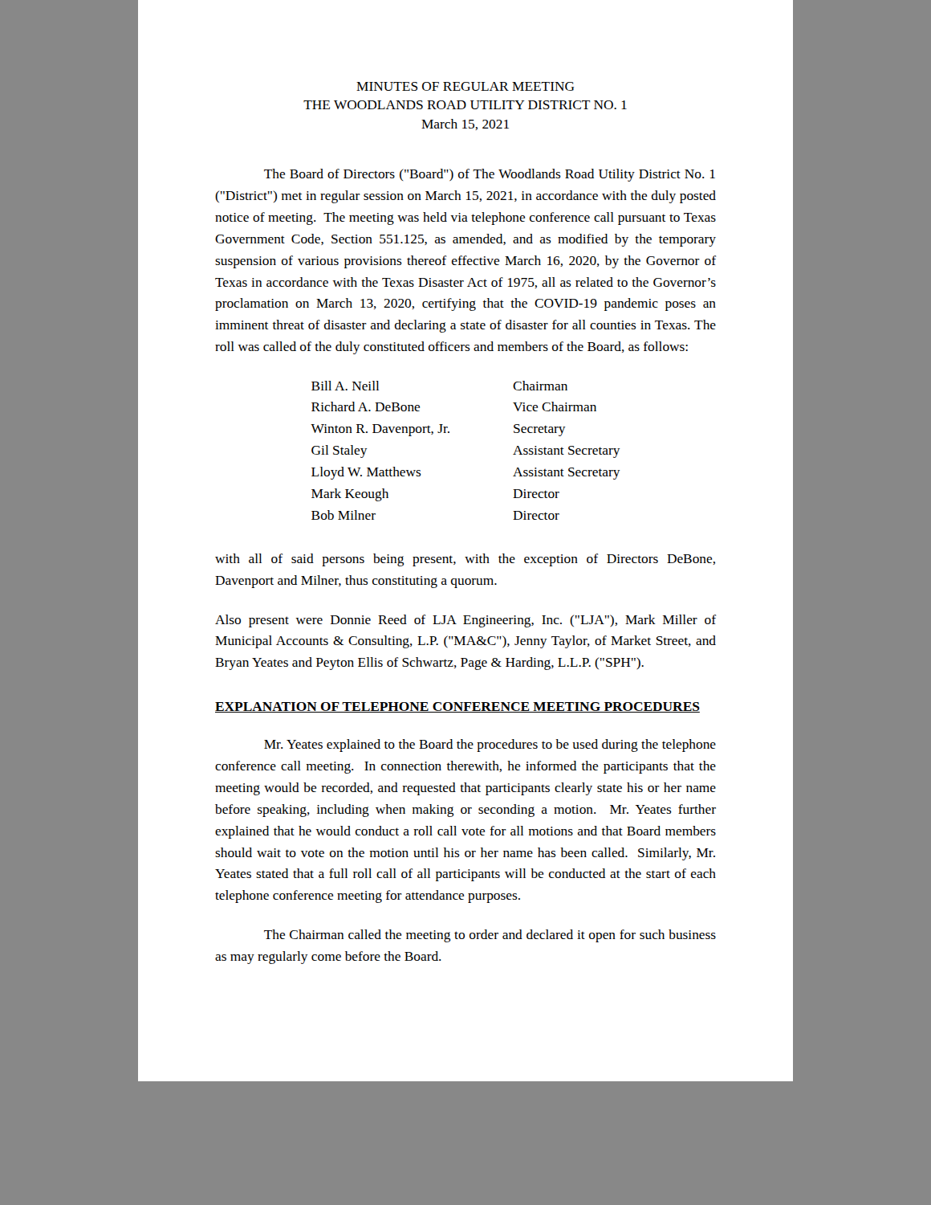MINUTES OF REGULAR MEETING THE WOODLANDS ROAD UTILITY DISTRICT NO. 1 March 15, 2021
The Board of Directors ("Board") of The Woodlands Road Utility District No. 1 ("District") met in regular session on March 15, 2021, in accordance with the duly posted notice of meeting. The meeting was held via telephone conference call pursuant to Texas Government Code, Section 551.125, as amended, and as modified by the temporary suspension of various provisions thereof effective March 16, 2020, by the Governor of Texas in accordance with the Texas Disaster Act of 1975, all as related to the Governor’s proclamation on March 13, 2020, certifying that the COVID-19 pandemic poses an imminent threat of disaster and declaring a state of disaster for all counties in Texas. The roll was called of the duly constituted officers and members of the Board, as follows:
| Bill A. Neill | Chairman |
| Richard A. DeBone | Vice Chairman |
| Winton R. Davenport, Jr. | Secretary |
| Gil Staley | Assistant Secretary |
| Lloyd W. Matthews | Assistant Secretary |
| Mark Keough | Director |
| Bob Milner | Director |
with all of said persons being present, with the exception of Directors DeBone, Davenport and Milner, thus constituting a quorum.
Also present were Donnie Reed of LJA Engineering, Inc. ("LJA"), Mark Miller of Municipal Accounts & Consulting, L.P. ("MA&C"), Jenny Taylor, of Market Street, and Bryan Yeates and Peyton Ellis of Schwartz, Page & Harding, L.L.P. ("SPH").
EXPLANATION OF TELEPHONE CONFERENCE MEETING PROCEDURES
Mr. Yeates explained to the Board the procedures to be used during the telephone conference call meeting. In connection therewith, he informed the participants that the meeting would be recorded, and requested that participants clearly state his or her name before speaking, including when making or seconding a motion. Mr. Yeates further explained that he would conduct a roll call vote for all motions and that Board members should wait to vote on the motion until his or her name has been called. Similarly, Mr. Yeates stated that a full roll call of all participants will be conducted at the start of each telephone conference meeting for attendance purposes.
The Chairman called the meeting to order and declared it open for such business as may regularly come before the Board.